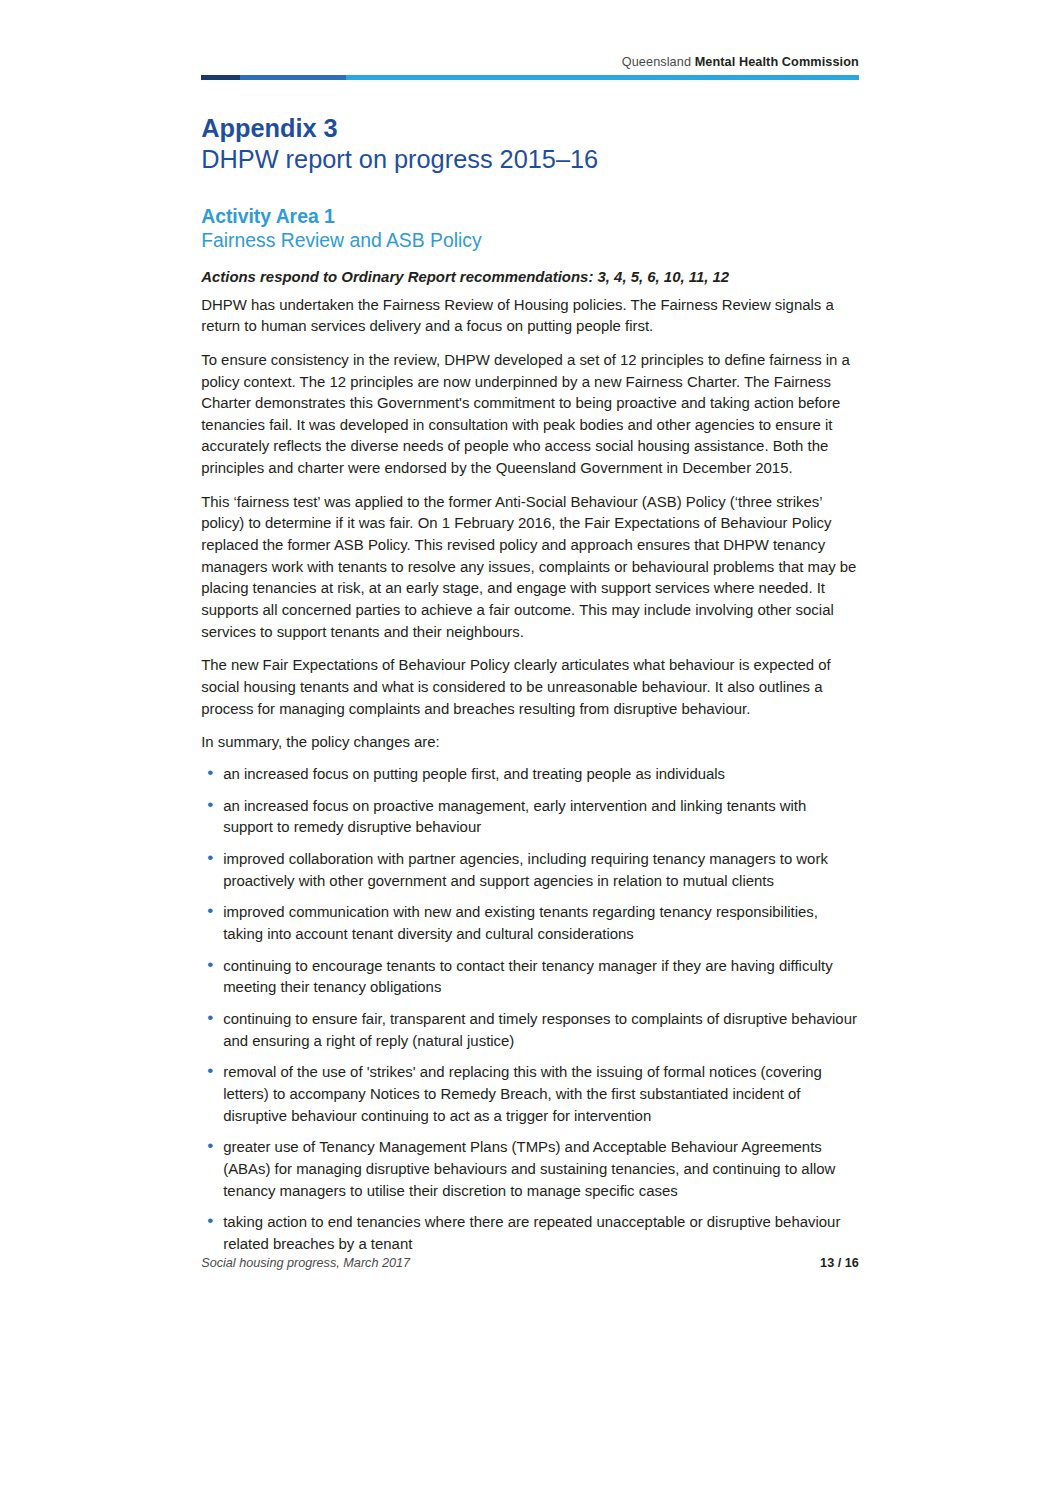Queensland Mental Health Commission
Appendix 3DHPW report on progress 2015–16
Activity Area 1Fairness Review and ASB Policy
Actions respond to Ordinary Report recommendations: 3, 4, 5, 6, 10, 11, 12
DHPW has undertaken the Fairness Review of Housing policies. The Fairness Review signals a return to human services delivery and a focus on putting people first.
To ensure consistency in the review, DHPW developed a set of 12 principles to define fairness in a policy context. The 12 principles are now underpinned by a new Fairness Charter. The Fairness Charter demonstrates this Government's commitment to being proactive and taking action before tenancies fail. It was developed in consultation with peak bodies and other agencies to ensure it accurately reflects the diverse needs of people who access social housing assistance. Both the principles and charter were endorsed by the Queensland Government in December 2015.
This ‘fairness test’ was applied to the former Anti-Social Behaviour (ASB) Policy (‘three strikes’ policy) to determine if it was fair. On 1 February 2016, the Fair Expectations of Behaviour Policy replaced the former ASB Policy. This revised policy and approach ensures that DHPW tenancy managers work with tenants to resolve any issues, complaints or behavioural problems that may be placing tenancies at risk, at an early stage, and engage with support services where needed. It supports all concerned parties to achieve a fair outcome. This may include involving other social services to support tenants and their neighbours.
The new Fair Expectations of Behaviour Policy clearly articulates what behaviour is expected of social housing tenants and what is considered to be unreasonable behaviour. It also outlines a process for managing complaints and breaches resulting from disruptive behaviour.
In summary, the policy changes are:
an increased focus on putting people first, and treating people as individuals
an increased focus on proactive management, early intervention and linking tenants with support to remedy disruptive behaviour
improved collaboration with partner agencies, including requiring tenancy managers to work proactively with other government and support agencies in relation to mutual clients
improved communication with new and existing tenants regarding tenancy responsibilities, taking into account tenant diversity and cultural considerations
continuing to encourage tenants to contact their tenancy manager if they are having difficulty meeting their tenancy obligations
continuing to ensure fair, transparent and timely responses to complaints of disruptive behaviour and ensuring a right of reply (natural justice)
removal of the use of 'strikes' and replacing this with the issuing of formal notices (covering letters) to accompany Notices to Remedy Breach, with the first substantiated incident of disruptive behaviour continuing to act as a trigger for intervention
greater use of Tenancy Management Plans (TMPs) and Acceptable Behaviour Agreements (ABAs) for managing disruptive behaviours and sustaining tenancies, and continuing to allow tenancy managers to utilise their discretion to manage specific cases
taking action to end tenancies where there are repeated unacceptable or disruptive behaviour related breaches by a tenant
Social housing progress, March 2017
13 / 16